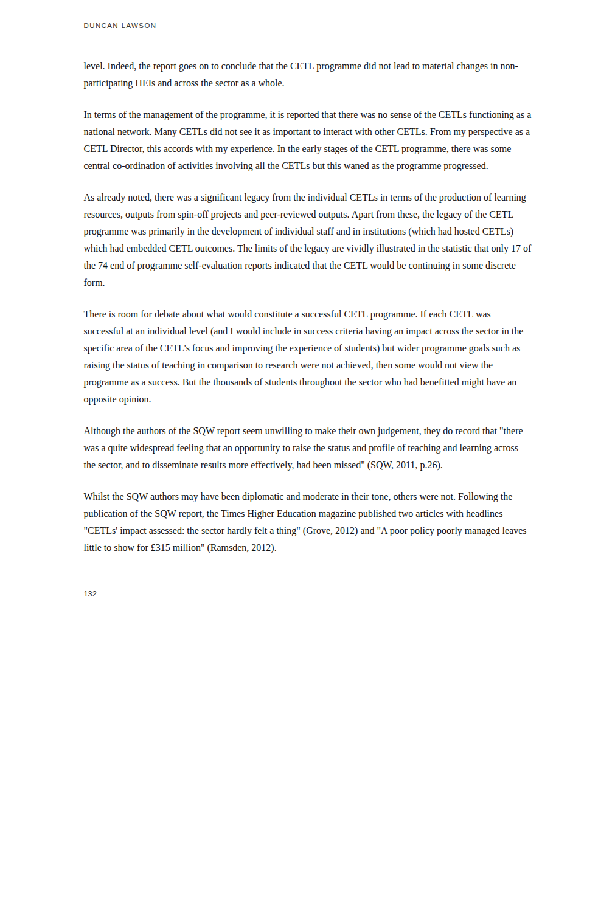Duncan Lawson
level. Indeed, the report goes on to conclude that the CETL programme did not lead to material changes in non-participating HEIs and across the sector as a whole.
In terms of the management of the programme, it is reported that there was no sense of the CETLs functioning as a national network. Many CETLs did not see it as important to interact with other CETLs. From my perspective as a CETL Director, this accords with my experience. In the early stages of the CETL programme, there was some central co-ordination of activities involving all the CETLs but this waned as the programme progressed.
As already noted, there was a significant legacy from the individual CETLs in terms of the production of learning resources, outputs from spin-off projects and peer-reviewed outputs. Apart from these, the legacy of the CETL programme was primarily in the development of individual staff and in institutions (which had hosted CETLs) which had embedded CETL outcomes. The limits of the legacy are vividly illustrated in the statistic that only 17 of the 74 end of programme self-evaluation reports indicated that the CETL would be continuing in some discrete form.
There is room for debate about what would constitute a successful CETL programme. If each CETL was successful at an individual level (and I would include in success criteria having an impact across the sector in the specific area of the CETL's focus and improving the experience of students) but wider programme goals such as raising the status of teaching in comparison to research were not achieved, then some would not view the programme as a success. But the thousands of students throughout the sector who had benefitted might have an opposite opinion.
Although the authors of the SQW report seem unwilling to make their own judgement, they do record that "there was a quite widespread feeling that an opportunity to raise the status and profile of teaching and learning across the sector, and to disseminate results more effectively, had been missed" (SQW, 2011, p.26).
Whilst the SQW authors may have been diplomatic and moderate in their tone, others were not. Following the publication of the SQW report, the Times Higher Education magazine published two articles with headlines "CETLs' impact assessed: the sector hardly felt a thing" (Grove, 2012) and "A poor policy poorly managed leaves little to show for £315 million" (Ramsden, 2012).
132